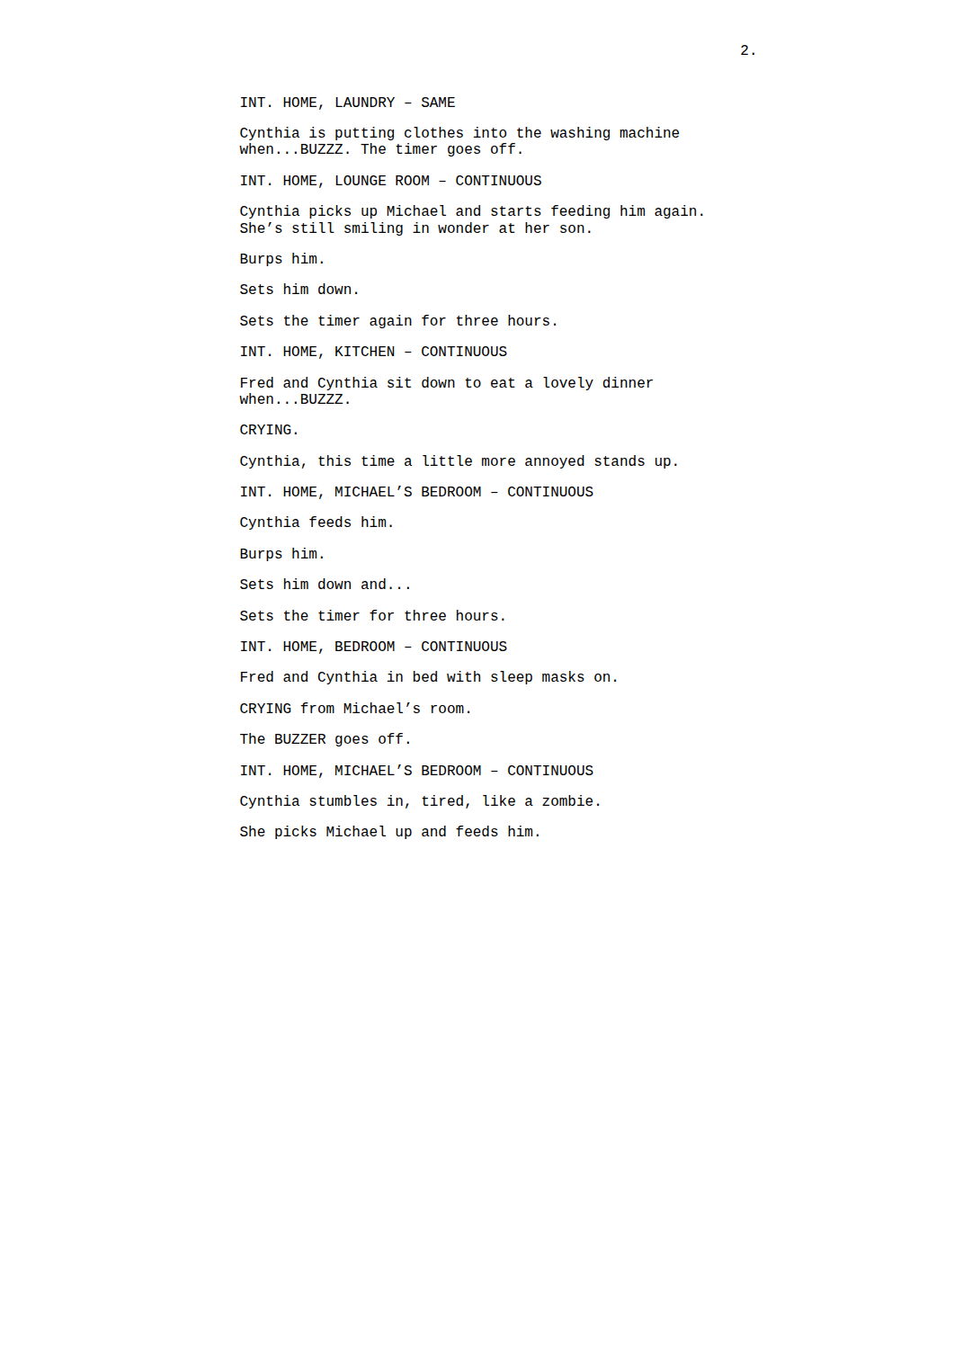2.
INT. HOME, LAUNDRY – SAME
Cynthia is putting clothes into the washing machine when...BUZZZ. The timer goes off.
INT. HOME, LOUNGE ROOM – CONTINUOUS
Cynthia picks up Michael and starts feeding him again. She’s still smiling in wonder at her son.
Burps him.
Sets him down.
Sets the timer again for three hours.
INT. HOME, KITCHEN – CONTINUOUS
Fred and Cynthia sit down to eat a lovely dinner when...BUZZZ.
CRYING.
Cynthia, this time a little more annoyed stands up.
INT. HOME, MICHAEL’S BEDROOM – CONTINUOUS
Cynthia feeds him.
Burps him.
Sets him down and...
Sets the timer for three hours.
INT. HOME, BEDROOM – CONTINUOUS
Fred and Cynthia in bed with sleep masks on.
CRYING from Michael’s room.
The BUZZER goes off.
INT. HOME, MICHAEL’S BEDROOM – CONTINUOUS
Cynthia stumbles in, tired, like a zombie.
She picks Michael up and feeds him.